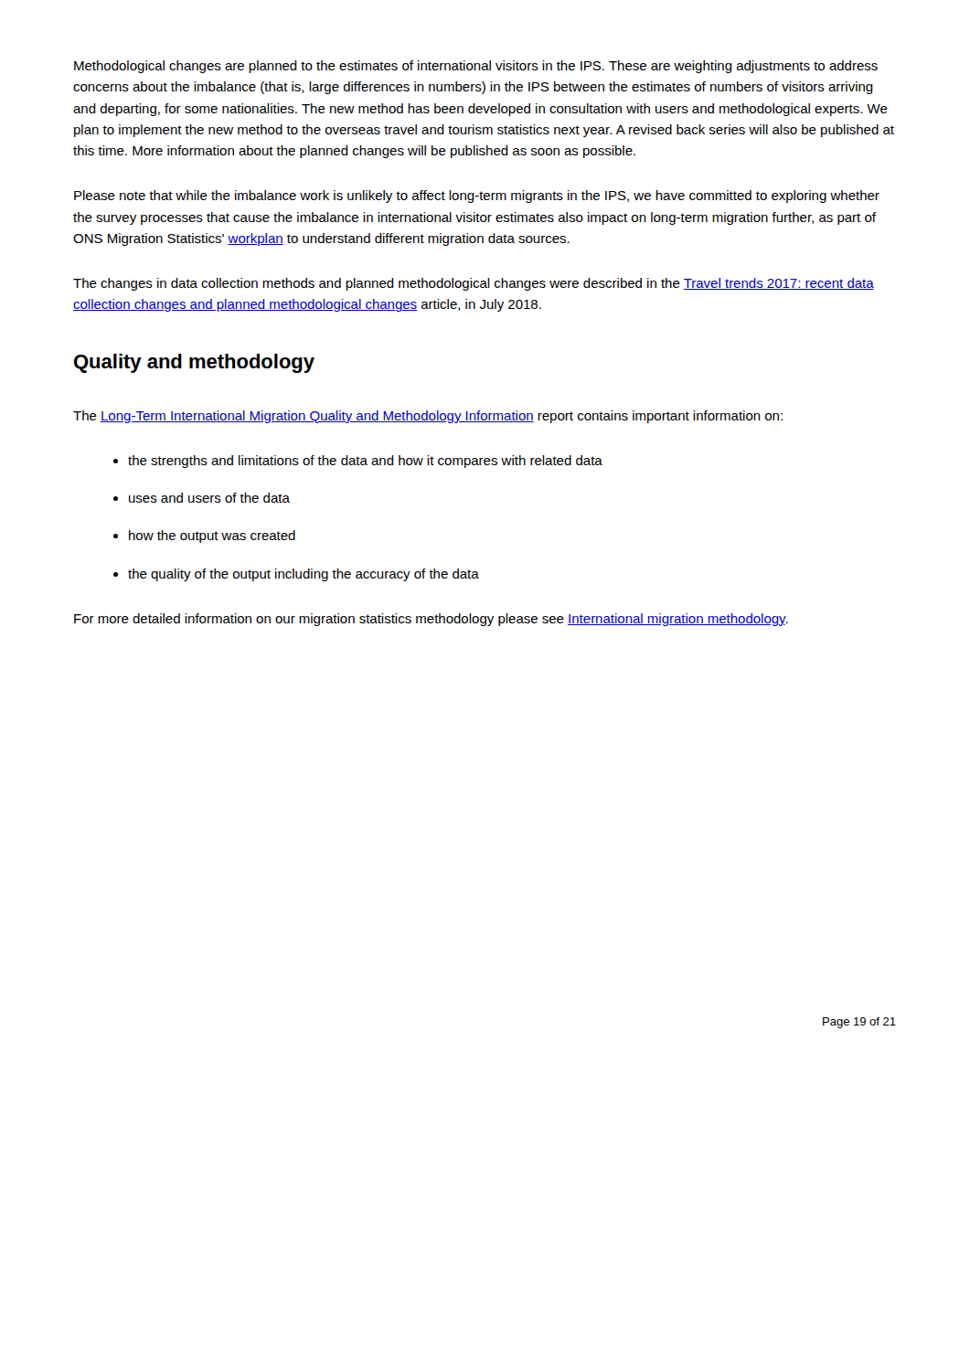Methodological changes are planned to the estimates of international visitors in the IPS. These are weighting adjustments to address concerns about the imbalance (that is, large differences in numbers) in the IPS between the estimates of numbers of visitors arriving and departing, for some nationalities. The new method has been developed in consultation with users and methodological experts. We plan to implement the new method to the overseas travel and tourism statistics next year. A revised back series will also be published at this time. More information about the planned changes will be published as soon as possible.
Please note that while the imbalance work is unlikely to affect long-term migrants in the IPS, we have committed to exploring whether the survey processes that cause the imbalance in international visitor estimates also impact on long-term migration further, as part of ONS Migration Statistics' workplan to understand different migration data sources.
The changes in data collection methods and planned methodological changes were described in the Travel trends 2017: recent data collection changes and planned methodological changes article, in July 2018.
Quality and methodology
The Long-Term International Migration Quality and Methodology Information report contains important information on:
the strengths and limitations of the data and how it compares with related data
uses and users of the data
how the output was created
the quality of the output including the accuracy of the data
For more detailed information on our migration statistics methodology please see International migration methodology.
Page 19 of 21